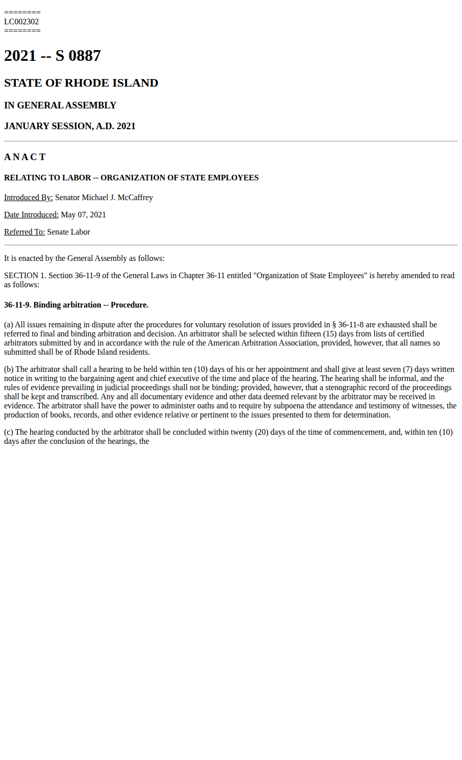========
LC002302
========
2021 -- S 0887
STATE OF RHODE ISLAND
IN GENERAL ASSEMBLY
JANUARY SESSION, A.D. 2021
A N A C T
RELATING TO LABOR -- ORGANIZATION OF STATE EMPLOYEES
Introduced By: Senator Michael J. McCaffrey
Date Introduced: May 07, 2021
Referred To: Senate Labor
It is enacted by the General Assembly as follows:
SECTION 1. Section 36-11-9 of the General Laws in Chapter 36-11 entitled "Organization of State Employees" is hereby amended to read as follows:
36-11-9. Binding arbitration -- Procedure.
(a) All issues remaining in dispute after the procedures for voluntary resolution of issues provided in § 36-11-8 are exhausted shall be referred to final and binding arbitration and decision. An arbitrator shall be selected within fifteen (15) days from lists of certified arbitrators submitted by and in accordance with the rule of the American Arbitration Association, provided, however, that all names so submitted shall be of Rhode Island residents.
(b) The arbitrator shall call a hearing to be held within ten (10) days of his or her appointment and shall give at least seven (7) days written notice in writing to the bargaining agent and chief executive of the time and place of the hearing. The hearing shall be informal, and the rules of evidence prevailing in judicial proceedings shall not be binding; provided, however, that a stenographic record of the proceedings shall be kept and transcribed. Any and all documentary evidence and other data deemed relevant by the arbitrator may be received in evidence. The arbitrator shall have the power to administer oaths and to require by subpoena the attendance and testimony of witnesses, the production of books, records, and other evidence relative or pertinent to the issues presented to them for determination.
(c) The hearing conducted by the arbitrator shall be concluded within twenty (20) days of the time of commencement, and, within ten (10) days after the conclusion of the hearings, the